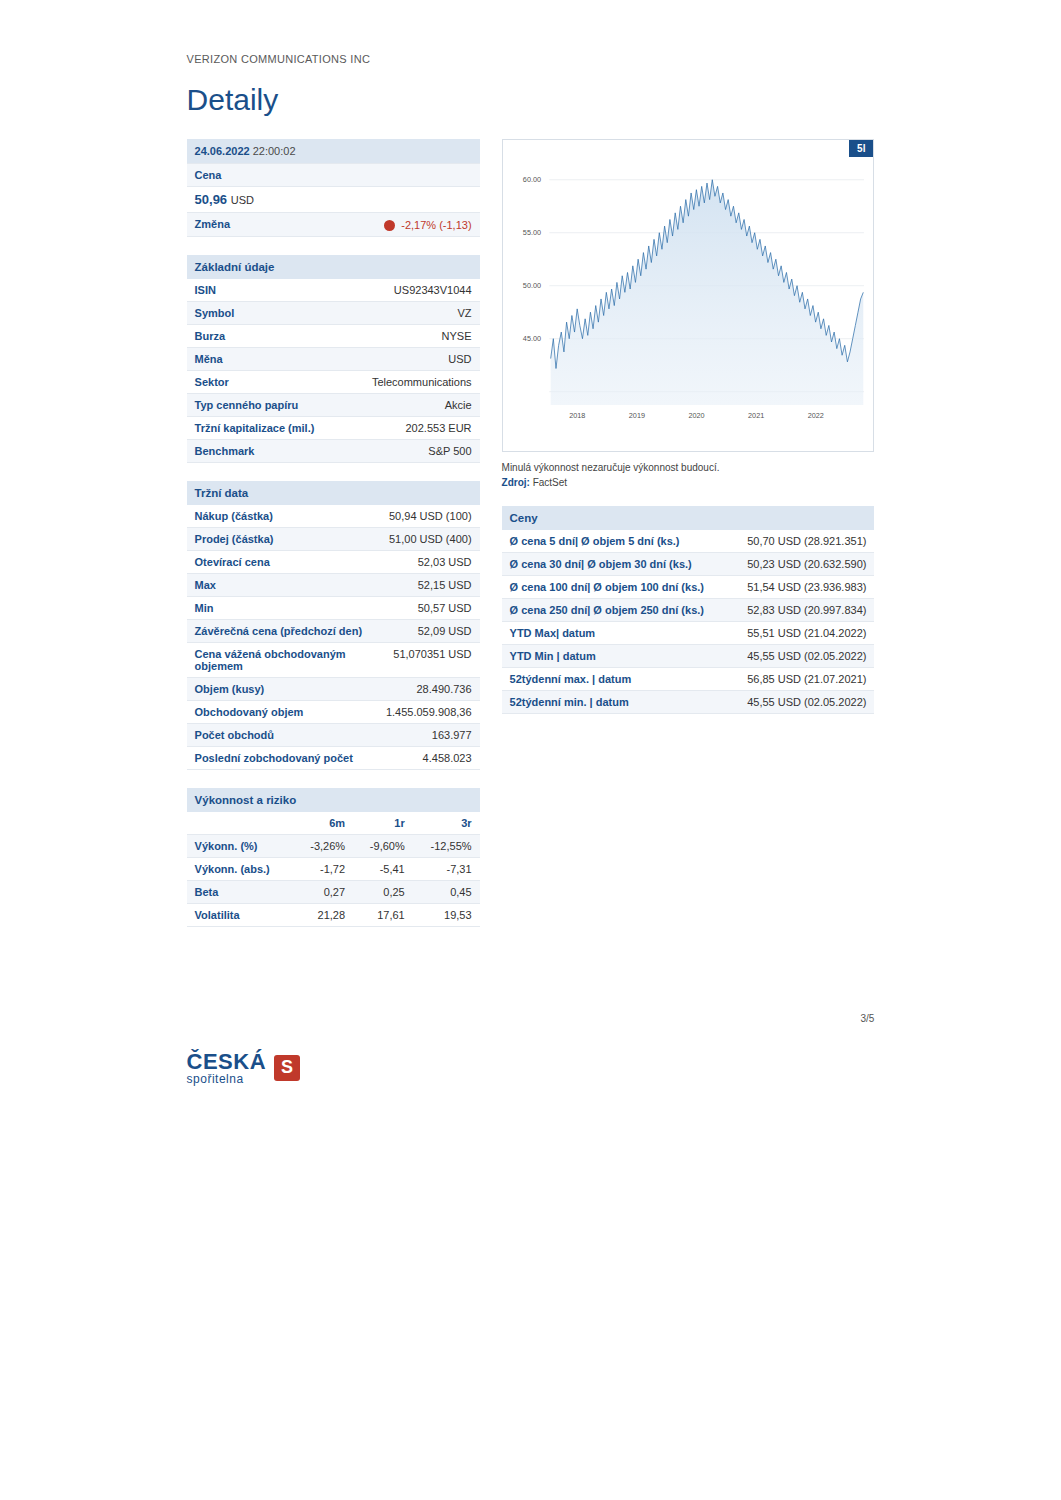VERIZON COMMUNICATIONS INC
Detaily
| 24.06.2022 22:00:02 |
| Cena | |
| 50,96 USD |
| Změna | -2,17% (-1,13) |
Základní údaje
| ISIN | US92343V1044 |
| Symbol | VZ |
| Burza | NYSE |
| Měna | USD |
| Sektor | Telecommunications |
| Typ cenného papíru | Akcie |
| Tržní kapitalizace (mil.) | 202.553 EUR |
| Benchmark | S&P 500 |
Tržní data
| Nákup (částka) | 50,94 USD (100) |
| Prodej (částka) | 51,00 USD (400) |
| Otevírací cena | 52,03 USD |
| Max | 52,15 USD |
| Min | 50,57 USD |
| Závěrečná cena (předchozí den) | 52,09 USD |
| Cena vážená obchodovaným objemem | 51,070351 USD |
| Objem (kusy) | 28.490.736 |
| Obchodovaný objem | 1.455.059.908,36 |
| Počet obchodů | 163.977 |
| Poslední zobchodovaný počet | 4.458.023 |
Výkonnost a riziko
| | 6m | 1r | 3r |
| --- | --- | --- | --- |
| Výkonn. (%) | -3,26% | -9,60% | -12,55% |
| Výkonn. (abs.) | -1,72 | -5,41 | -7,31 |
| Beta | 0,27 | 0,25 | 0,45 |
| Volatilita | 21,28 | 17,61 | 19,53 |
5l
60.00 55.00 50.00 45.00 2018 2019 2020 2021 2022
Minulá výkonnost nezaručuje výkonnost budoucí.
Zdroj: FactSet
Ceny
| Ø cena 5 dní/ Ø objem 5 dní (ks.) | 50,70 USD (28.921.351) |
| Ø cena 30 dní/ Ø objem 30 dní (ks.) | 50,23 USD (20.632.590) |
| Ø cena 100 dní/ Ø objem 100 dní (ks.) | 51,54 USD (23.936.983) |
| Ø cena 250 dní/ Ø objem 250 dní (ks.) | 52,83 USD (20.997.834) |
| YTD Max/ datum | 55,51 USD (21.04.2022) |
| YTD Min / datum | 45,55 USD (02.05.2022) |
| 52týdenní max. / datum | 56,85 USD (21.07.2021) |
| 52týdenní min. / datum | 45,55 USD (02.05.2022) |
3/5
ČESKÁspořitelna